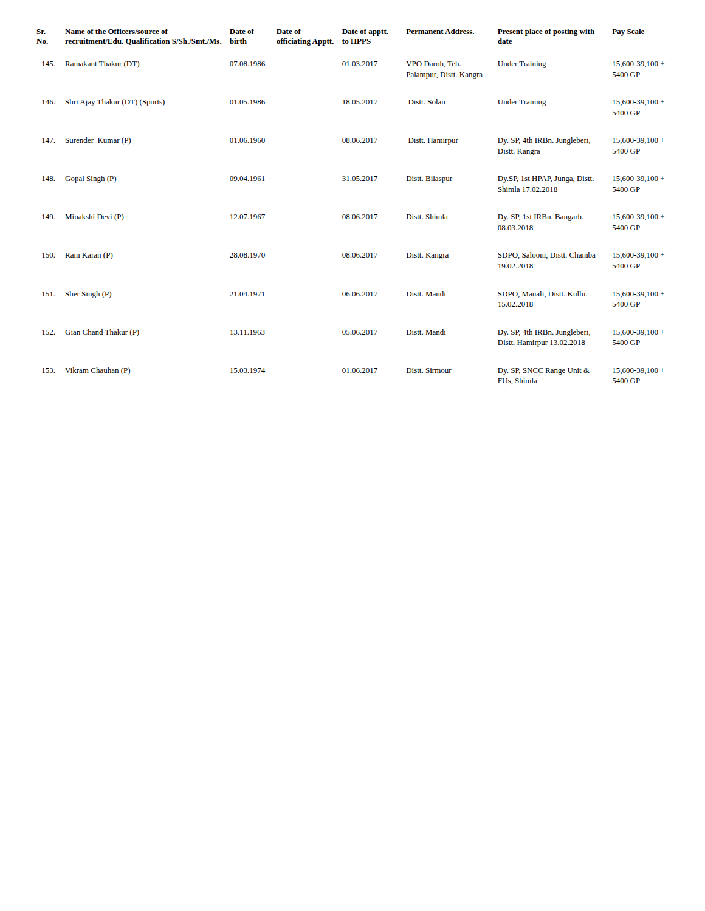| Sr. No. | Name of the Officers/source of recruitment/Edu. Qualification S/Sh./Smt./Ms. | Date of birth | Date of officiating Apptt. | Date of apptt. to HPPS | Permanent Address. | Present place of posting with date | Pay Scale |
| --- | --- | --- | --- | --- | --- | --- | --- |
| 145. | Ramakant Thakur (DT) | 07.08.1986 | --- | 01.03.2017 | VPO Daroh, Teh. Palampur, Distt. Kangra | Under Training | 15,600-39,100 + 5400 GP |
| 146. | Shri Ajay Thakur (DT) (Sports) | 01.05.1986 | | 18.05.2017 | Distt. Solan | Under Training | 15,600-39,100 + 5400 GP |
| 147. | Surender Kumar (P) | 01.06.1960 | | 08.06.2017 | Distt. Hamirpur | Dy. SP, 4th IRBn. Jungleberi, Distt. Kangra | 15,600-39,100 + 5400 GP |
| 148. | Gopal Singh (P) | 09.04.1961 | | 31.05.2017 | Distt. Bilaspur | Dy.SP, 1st HPAP, Junga, Distt. Shimla 17.02.2018 | 15,600-39,100 + 5400 GP |
| 149. | Minakshi Devi (P) | 12.07.1967 | | 08.06.2017 | Distt. Shimla | Dy. SP, 1st IRBn. Bangarh. 08.03.2018 | 15,600-39,100 + 5400 GP |
| 150. | Ram Karan (P) | 28.08.1970 | | 08.06.2017 | Distt. Kangra | SDPO, Salooni, Distt. Chamba 19.02.2018 | 15,600-39,100 + 5400 GP |
| 151. | Sher Singh (P) | 21.04.1971 | | 06.06.2017 | Distt. Mandi | SDPO, Manali, Distt. Kullu. 15.02.2018 | 15,600-39,100 + 5400 GP |
| 152. | Gian Chand Thakur (P) | 13.11.1963 | | 05.06.2017 | Distt. Mandi | Dy. SP, 4th IRBn. Jungleberi, Distt. Hamirpur 13.02.2018 | 15,600-39,100 + 5400 GP |
| 153. | Vikram Chauhan (P) | 15.03.1974 | | 01.06.2017 | Distt. Sirmour | Dy. SP, SNCC Range Unit & FUs, Shimla | 15,600-39,100 + 5400 GP |